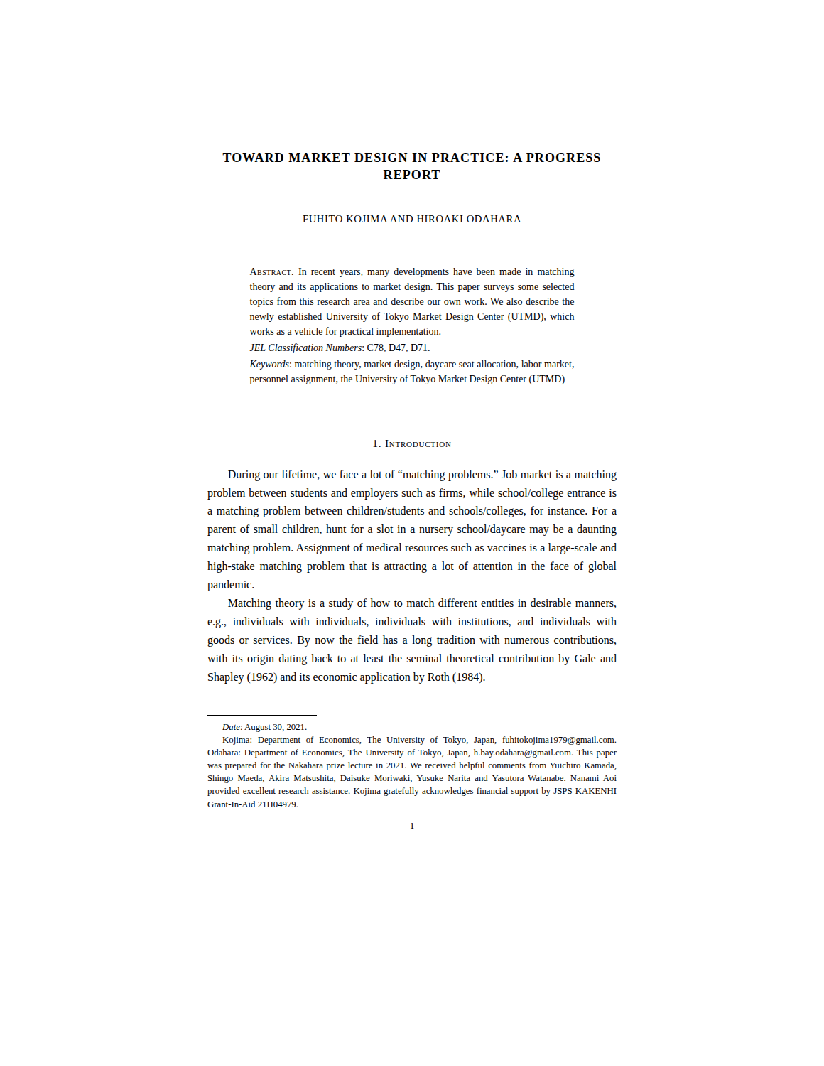TOWARD MARKET DESIGN IN PRACTICE: A PROGRESS REPORT
FUHITO KOJIMA AND HIROAKI ODAHARA
Abstract. In recent years, many developments have been made in matching theory and its applications to market design. This paper surveys some selected topics from this research area and describe our own work. We also describe the newly established University of Tokyo Market Design Center (UTMD), which works as a vehicle for practical implementation.
JEL Classification Numbers: C78, D47, D71.
Keywords: matching theory, market design, daycare seat allocation, labor market, personnel assignment, the University of Tokyo Market Design Center (UTMD)
1. Introduction
During our lifetime, we face a lot of “matching problems.” Job market is a matching problem between students and employers such as firms, while school/college entrance is a matching problem between children/students and schools/colleges, for instance. For a parent of small children, hunt for a slot in a nursery school/daycare may be a daunting matching problem. Assignment of medical resources such as vaccines is a large-scale and high-stake matching problem that is attracting a lot of attention in the face of global pandemic.
Matching theory is a study of how to match different entities in desirable manners, e.g., individuals with individuals, individuals with institutions, and individuals with goods or services. By now the field has a long tradition with numerous contributions, with its origin dating back to at least the seminal theoretical contribution by Gale and Shapley (1962) and its economic application by Roth (1984).
Date: August 30, 2021.
Kojima: Department of Economics, The University of Tokyo, Japan, fuhitokojima1979@gmail.com. Odahara: Department of Economics, The University of Tokyo, Japan, h.bay.odahara@gmail.com. This paper was prepared for the Nakahara prize lecture in 2021. We received helpful comments from Yuichiro Kamada, Shingo Maeda, Akira Matsushita, Daisuke Moriwaki, Yusuke Narita and Yasutora Watanabe. Nanami Aoi provided excellent research assistance. Kojima gratefully acknowledges financial support by JSPS KAKENHI Grant-In-Aid 21H04979.
1